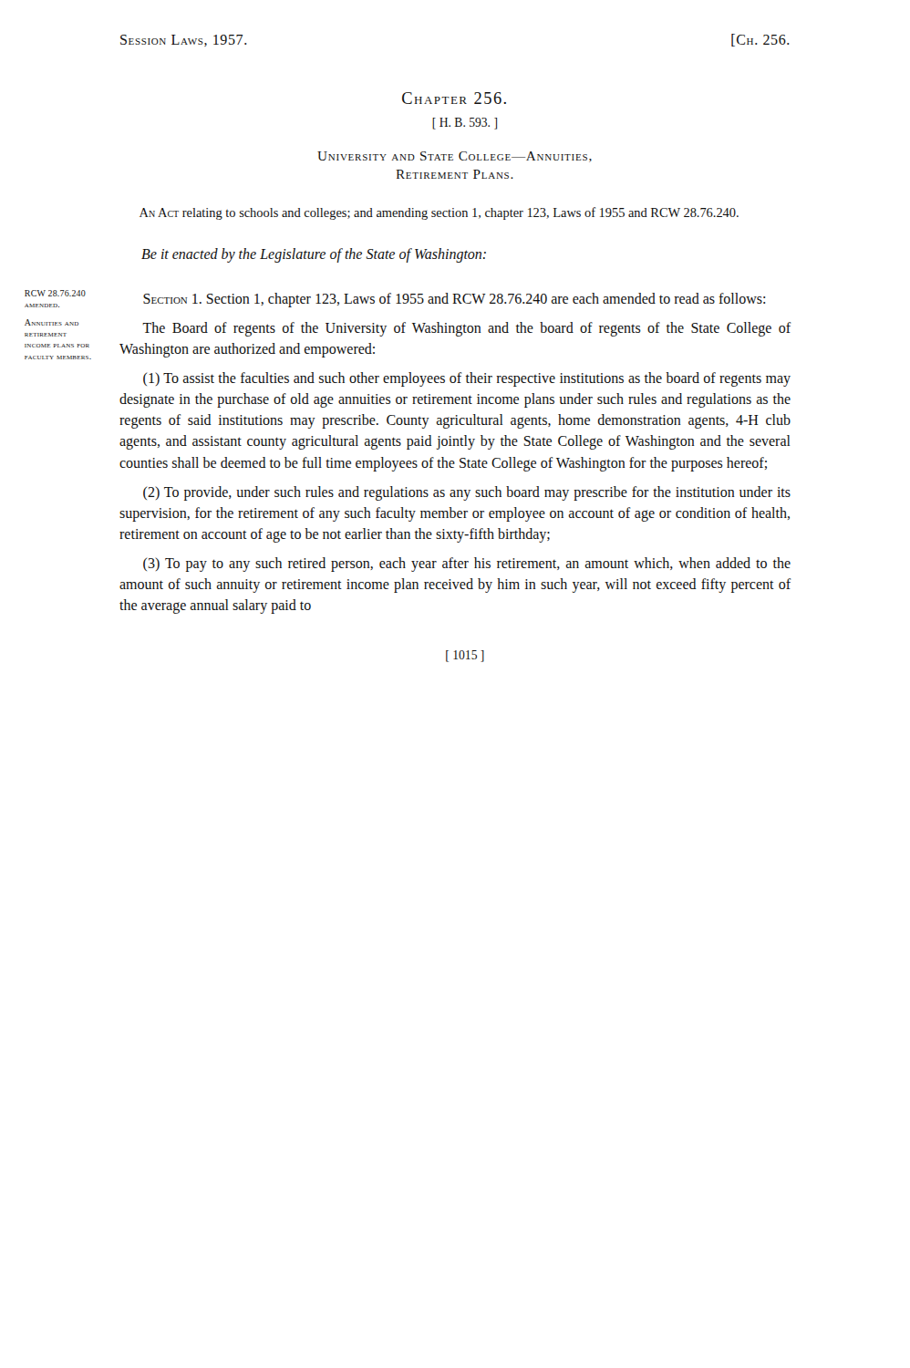Session Laws, 1957. [Ch. 256.
Chapter 256.
[ H. B. 593. ]
University and State College—Annuities,
Retirement Plans.
An Act relating to schools and colleges; and amending section 1, chapter 123, Laws of 1955 and RCW 28.76.240.
Be it enacted by the Legislature of the State of Washington:
RCW 28.76.240 amended. Section 1. Section 1, chapter 123, Laws of 1955 and RCW 28.76.240 are each amended to read as follows:
Annuities and retirement income plans for faculty members. The Board of regents of the University of Washington and the board of regents of the State College of Washington are authorized and empowered:
(1) To assist the faculties and such other employees of their respective institutions as the board of regents may designate in the purchase of old age annuities or retirement income plans under such rules and regulations as the regents of said institutions may prescribe. County agricultural agents, home demonstration agents, 4-H club agents, and assistant county agricultural agents paid jointly by the State College of Washington and the several counties shall be deemed to be full time employees of the State College of Washington for the purposes hereof;
(2) To provide, under such rules and regulations as any such board may prescribe for the institution under its supervision, for the retirement of any such faculty member or employee on account of age or condition of health, retirement on account of age to be not earlier than the sixty-fifth birthday;
(3) To pay to any such retired person, each year after his retirement, an amount which, when added to the amount of such annuity or retirement income plan received by him in such year, will not exceed fifty percent of the average annual salary paid to
[ 1015 ]